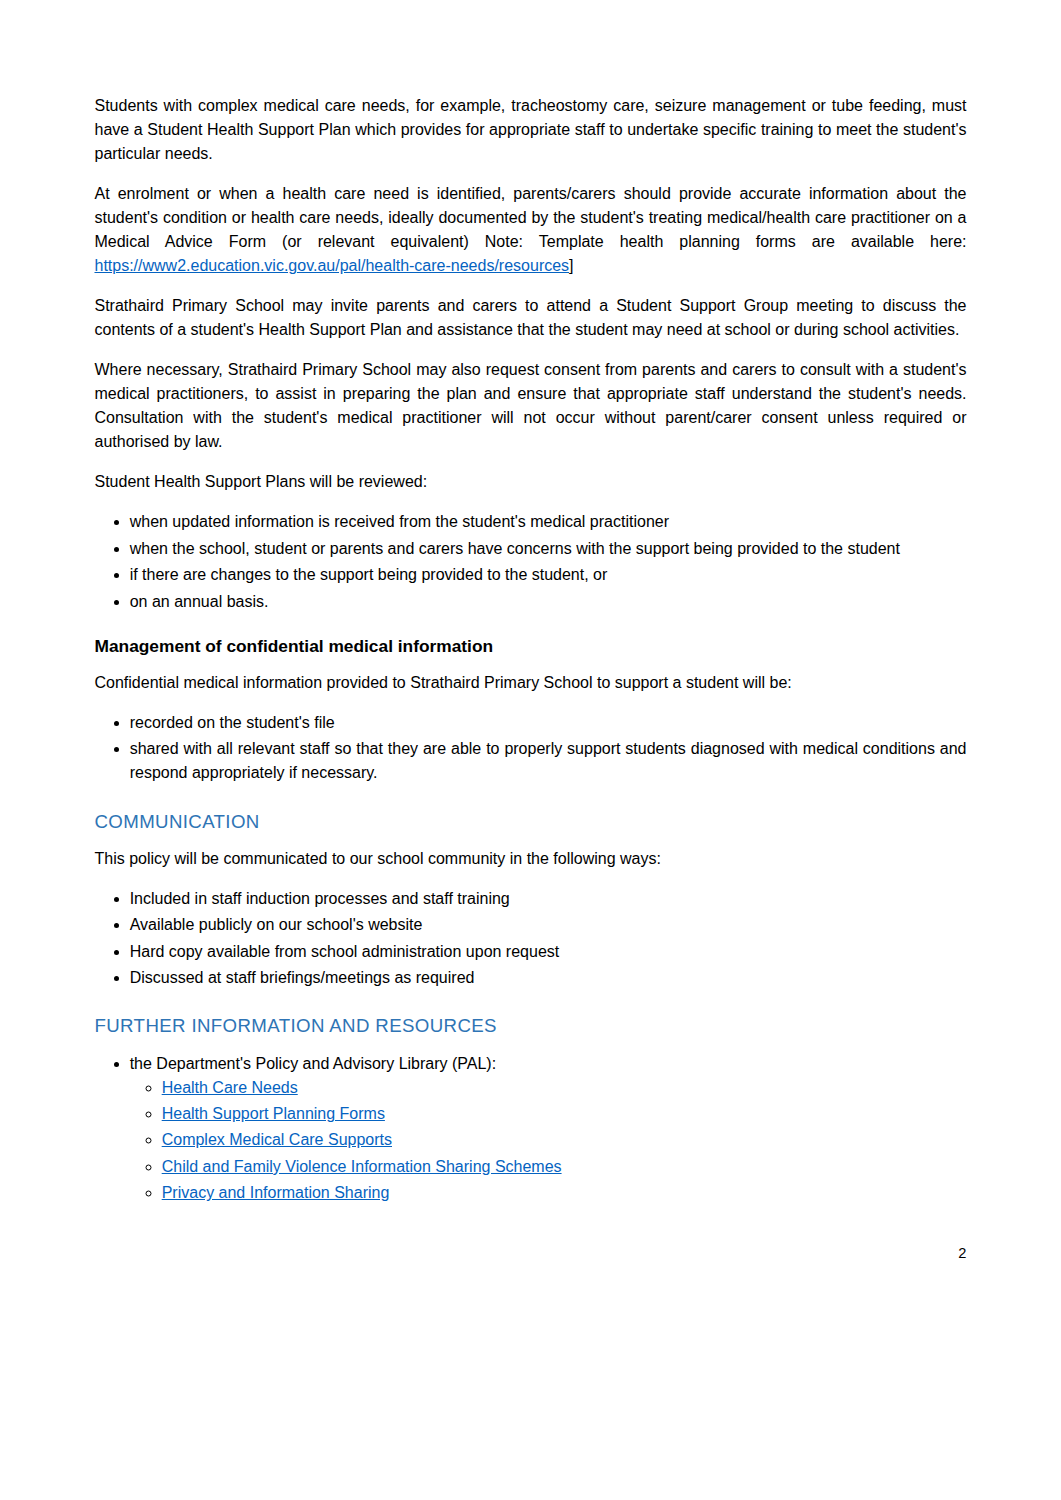Students with complex medical care needs, for example, tracheostomy care, seizure management or tube feeding, must have a Student Health Support Plan which provides for appropriate staff to undertake specific training to meet the student's particular needs.
At enrolment or when a health care need is identified, parents/carers should provide accurate information about the student's condition or health care needs, ideally documented by the student's treating medical/health care practitioner on a Medical Advice Form (or relevant equivalent) Note: Template health planning forms are available here: https://www2.education.vic.gov.au/pal/health-care-needs/resources]
Strathaird Primary School may invite parents and carers to attend a Student Support Group meeting to discuss the contents of a student's Health Support Plan and assistance that the student may need at school or during school activities.
Where necessary, Strathaird Primary School may also request consent from parents and carers to consult with a student's medical practitioners, to assist in preparing the plan and ensure that appropriate staff understand the student's needs. Consultation with the student's medical practitioner will not occur without parent/carer consent unless required or authorised by law.
Student Health Support Plans will be reviewed:
when updated information is received from the student's medical practitioner
when the school, student or parents and carers have concerns with the support being provided to the student
if there are changes to the support being provided to the student, or
on an annual basis.
Management of confidential medical information
Confidential medical information provided to Strathaird Primary School to support a student will be:
recorded on the student's file
shared with all relevant staff so that they are able to properly support students diagnosed with medical conditions and respond appropriately if necessary.
COMMUNICATION
This policy will be communicated to our school community in the following ways:
Included in staff induction processes and staff training
Available publicly on our school's website
Hard copy available from school administration upon request
Discussed at staff briefings/meetings as required
FURTHER INFORMATION AND RESOURCES
the Department's Policy and Advisory Library (PAL):
Health Care Needs
Health Support Planning Forms
Complex Medical Care Supports
Child and Family Violence Information Sharing Schemes
Privacy and Information Sharing
2